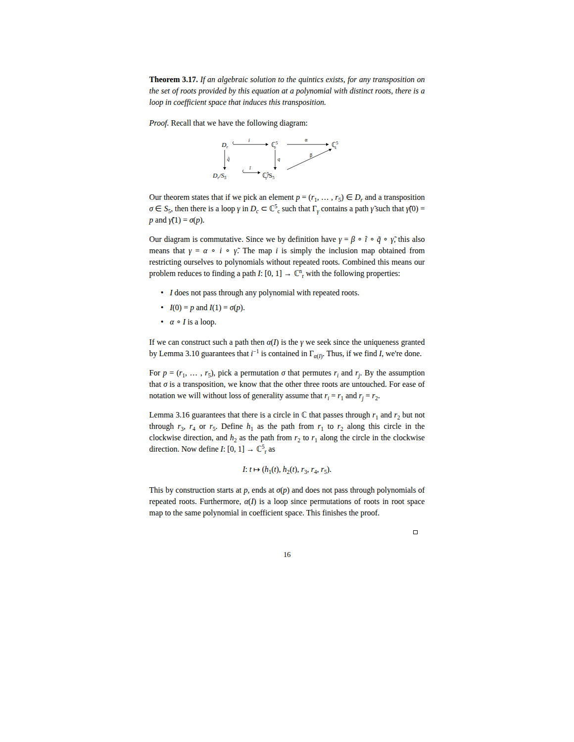Theorem 3.17. If an algebraic solution to the quintics exists, for any transposition on the set of roots provided by this equation at a polynomial with distinct roots, there is a loop in coefficient space that induces this transposition.
Proof. Recall that we have the following diagram:
Dr ℂ5r ℂ5c Dr/S5 ℂ5r/S5 i α q̃ q ĩ β
Our theorem states that if we pick an element p = (r1, … , r5) ∈ Dr and a transposition σ ∈ S5, then there is a loop γ in Dc ⊂ ℂ5c such that Γγ contains a path γ̃ such that γ̃(0) = p and γ̃(1) = σ(p).
Our diagram is commutative. Since we by definition have γ = β ∘ ĩ ∘ q̃ ∘ γ̃, this also means that γ = α ∘ i ∘ γ̃. The map i is simply the inclusion map obtained from restricting ourselves to polynomials without repeated roots. Combined this means our problem reduces to finding a path I: [0, 1] → ℂnr with the following properties:
I does not pass through any polynomial with repeated roots.
I(0) = p and I(1) = σ(p).
α ∘ I is a loop.
If we can construct such a path then α(I) is the γ we seek since the uniqueness granted by Lemma 3.10 guarantees that i−1 is contained in Γα(I). Thus, if we find I, we're done.
For p = (r1, … , r5), pick a permutation σ that permutes ri and rj. By the assumption that σ is a transposition, we know that the other three roots are untouched. For ease of notation we will without loss of generality assume that ri = r1 and rj = r2.
Lemma 3.16 guarantees that there is a circle in ℂ that passes through r1 and r2 but not through r3, r4 or r5. Define h1 as the path from r1 to r2 along this circle in the clockwise direction, and h2 as the path from r2 to r1 along the circle in the clockwise direction. Now define I: [0, 1] → ℂ5r as
I: t ↦ (h1(t), h2(t), r3, r4, r5).
This by construction starts at p, ends at σ(p) and does not pass through polynomials of repeated roots. Furthermore, α(I) is a loop since permutations of roots in root space map to the same polynomial in coefficient space. This finishes the proof.
16